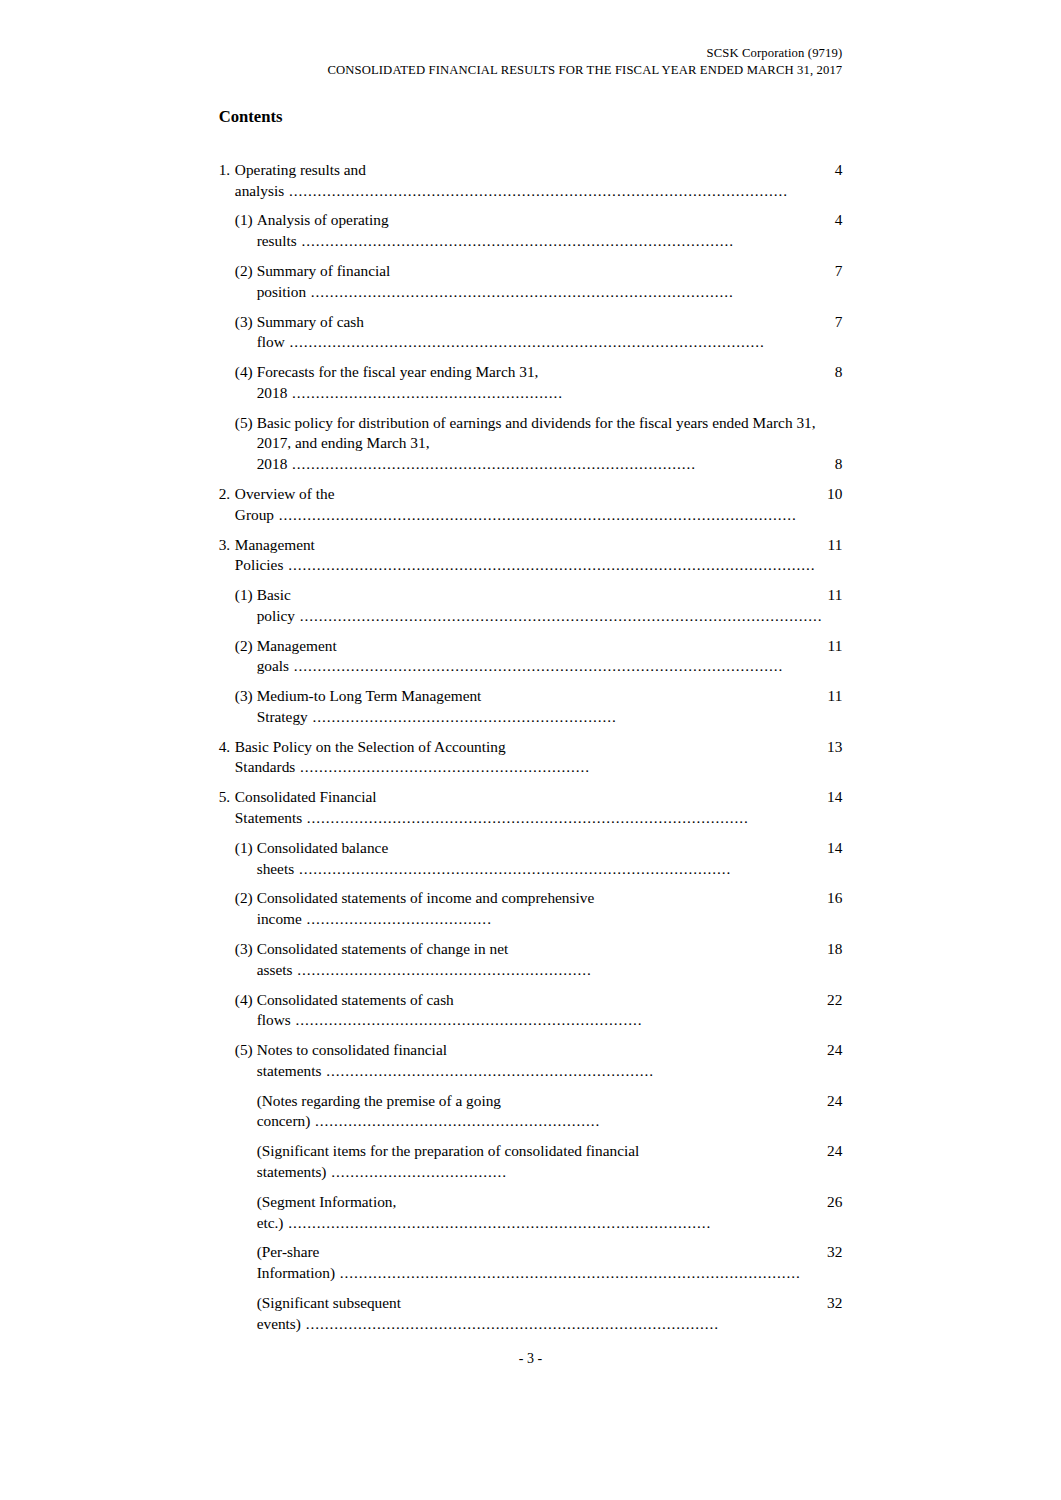SCSK Corporation (9719) CONSOLIDATED FINANCIAL RESULTS FOR THE FISCAL YEAR ENDED MARCH 31, 2017
Contents
| 1. | Operating results and analysis ......................................................................................................... | 4 |
| | (1) | Analysis of operating results ........................................................................................... | 4 |
| | (2) | Summary of financial position ......................................................................................... | 7 |
| | (3) | Summary of cash flow .................................................................................................... | 7 |
| | (4) | Forecasts for the fiscal year ending March 31, 2018 ......................................................... | 8 |
| | (5) | Basic policy for distribution of earnings and dividends for the fiscal years ended March 31, 2017, and ending March 31, 2018 ..................................................................................... | 8 |
| 2. | Overview of the Group ............................................................................................................. | 10 |
| 3. | Management Policies ............................................................................................................... | 11 |
| | (1) | Basic policy .............................................................................................................. | 11 |
| | (2) | Management goals ....................................................................................................... | 11 |
| | (3) | Medium-to Long Term Management Strategy ................................................................ | 11 |
| 4. | Basic Policy on the Selection of Accounting Standards ............................................................. | 13 |
| 5. | Consolidated Financial Statements ............................................................................................. | 14 |
| | (1) | Consolidated balance sheets ........................................................................................... | 14 |
| | (2) | Consolidated statements of income and comprehensive income ....................................... | 16 |
| | (3) | Consolidated statements of change in net assets .............................................................. | 18 |
| | (4) | Consolidated statements of cash flows ......................................................................... | 22 |
| | (5) | Notes to consolidated financial statements ..................................................................... | 24 |
| | | (Notes regarding the premise of a going concern) ............................................................ | 24 |
| | | (Significant items for the preparation of consolidated financial statements) ..................................... | 24 |
| | | (Segment Information, etc.) ......................................................................................... | 26 |
| | | (Per-share Information) ................................................................................................. | 32 |
| | | (Significant subsequent events) ....................................................................................... | 32 |
- 3 -